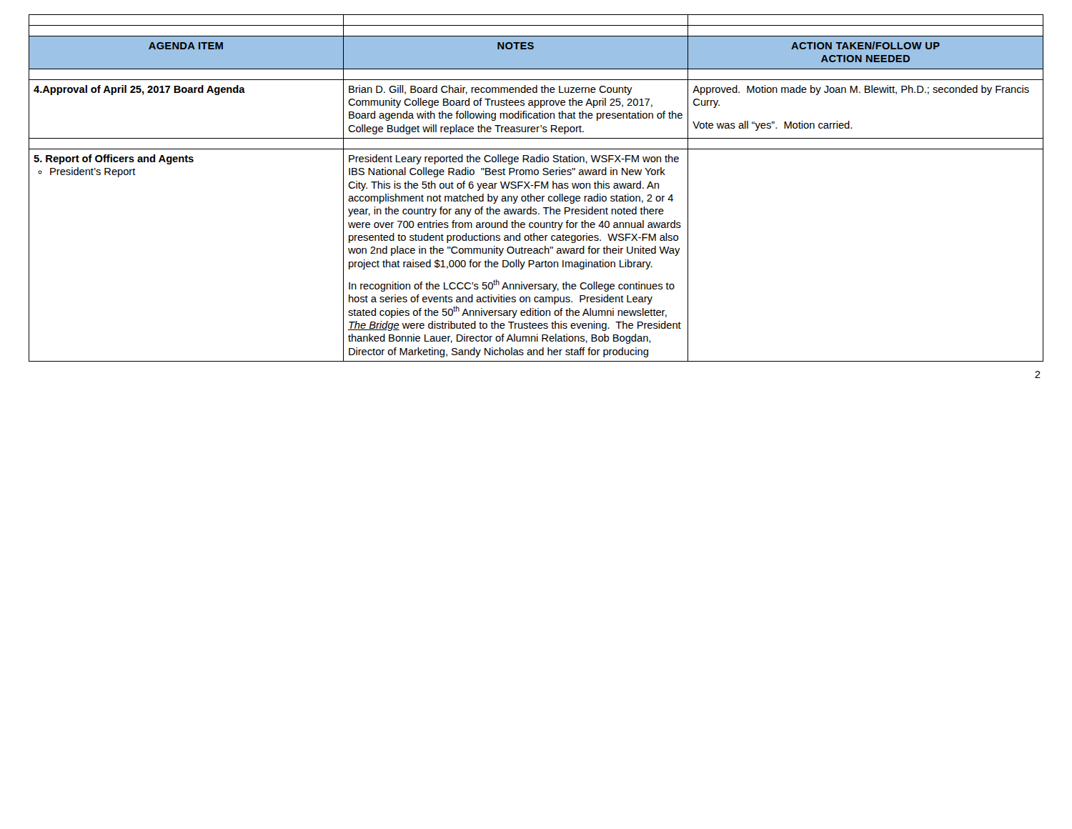| AGENDA ITEM | NOTES | ACTION TAKEN/FOLLOW UP ACTION NEEDED |
| --- | --- | --- |
| 4.Approval of April 25, 2017 Board Agenda | Brian D. Gill, Board Chair, recommended the Luzerne County Community College Board of Trustees approve the April 25, 2017, Board agenda with the following modification that the presentation of the College Budget will replace the Treasurer’s Report. | Approved. Motion made by Joan M. Blewitt, Ph.D.; seconded by Francis Curry. Vote was all “yes”. Motion carried. |
| 5. Report of Officers and Agents President’s Report | President Leary reported the College Radio Station, WSFX-FM won the IBS National College Radio "Best Promo Series" award in New York City. This is the 5th out of 6 year WSFX-FM has won this award. An accomplishment not matched by any other college radio station, 2 or 4 year, in the country for any of the awards. The President noted there were over 700 entries from around the country for the 40 annual awards presented to student productions and other categories. WSFX-FM also won 2nd place in the "Community Outreach" award for their United Way project that raised $1,000 for the Dolly Parton Imagination Library. In recognition of the LCCC’s 50 th Anniversary, the College continues to host a series of events and activities on campus. President Leary stated copies of the 50 th Anniversary edition of the Alumni newsletter, The Bridge were distributed to the Trustees this evening. The President thanked Bonnie Lauer, Director of Alumni Relations, Bob Bogdan, Director of Marketing, Sandy Nicholas and her staff for producing | |
2